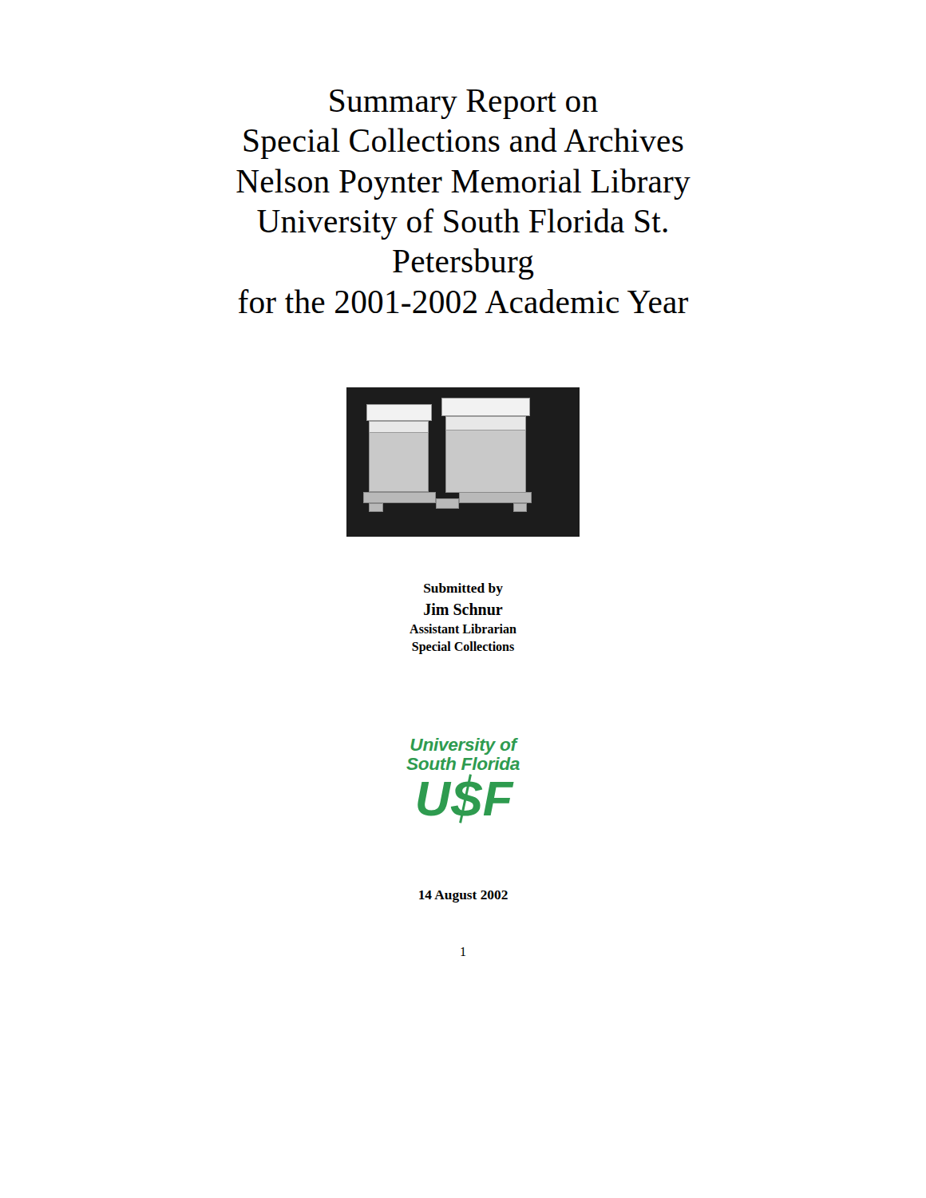Summary Report on
Special Collections and Archives
Nelson Poynter Memorial Library
University of South Florida St. Petersburg
for the 2001-2002 Academic Year
Submitted by
Jim Schnur
Assistant Librarian
Special Collections
University of
South Florida
USF
14 August 2002
1